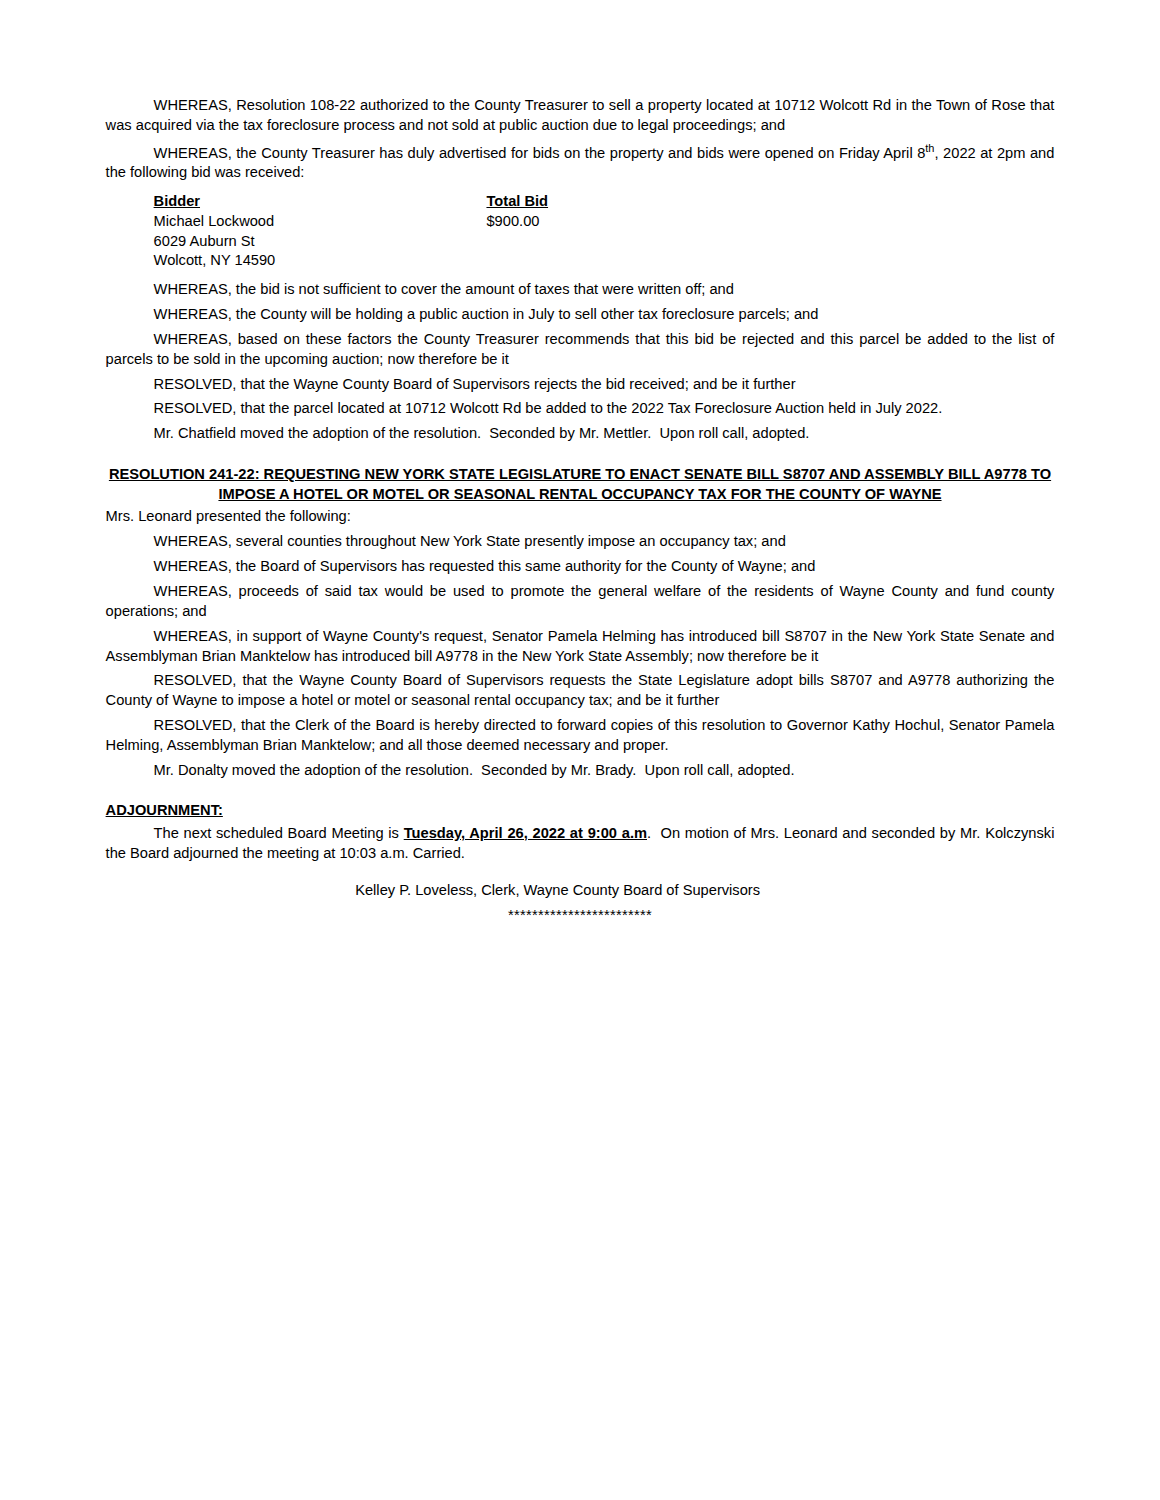WHEREAS, Resolution 108-22 authorized to the County Treasurer to sell a property located at 10712 Wolcott Rd in the Town of Rose that was acquired via the tax foreclosure process and not sold at public auction due to legal proceedings; and
WHEREAS, the County Treasurer has duly advertised for bids on the property and bids were opened on Friday April 8th, 2022 at 2pm and the following bid was received:
| Bidder | Total Bid |
| --- | --- |
| Michael Lockwood | $900.00 |
| 6029 Auburn St | |
| Wolcott, NY 14590 | |
WHEREAS, the bid is not sufficient to cover the amount of taxes that were written off; and
WHEREAS, the County will be holding a public auction in July to sell other tax foreclosure parcels; and
WHEREAS, based on these factors the County Treasurer recommends that this bid be rejected and this parcel be added to the list of parcels to be sold in the upcoming auction; now therefore be it
RESOLVED, that the Wayne County Board of Supervisors rejects the bid received; and be it further
RESOLVED, that the parcel located at 10712 Wolcott Rd be added to the 2022 Tax Foreclosure Auction held in July 2022.
Mr. Chatfield moved the adoption of the resolution. Seconded by Mr. Mettler. Upon roll call, adopted.
RESOLUTION 241-22: REQUESTING NEW YORK STATE LEGISLATURE TO ENACT SENATE BILL S8707 AND ASSEMBLY BILL A9778 TO IMPOSE A HOTEL OR MOTEL OR SEASONAL RENTAL OCCUPANCY TAX FOR THE COUNTY OF WAYNE
Mrs. Leonard presented the following:
WHEREAS, several counties throughout New York State presently impose an occupancy tax; and
WHEREAS, the Board of Supervisors has requested this same authority for the County of Wayne; and
WHEREAS, proceeds of said tax would be used to promote the general welfare of the residents of Wayne County and fund county operations; and
WHEREAS, in support of Wayne County's request, Senator Pamela Helming has introduced bill S8707 in the New York State Senate and Assemblyman Brian Manktelow has introduced bill A9778 in the New York State Assembly; now therefore be it
RESOLVED, that the Wayne County Board of Supervisors requests the State Legislature adopt bills S8707 and A9778 authorizing the County of Wayne to impose a hotel or motel or seasonal rental occupancy tax; and be it further
RESOLVED, that the Clerk of the Board is hereby directed to forward copies of this resolution to Governor Kathy Hochul, Senator Pamela Helming, Assemblyman Brian Manktelow; and all those deemed necessary and proper.
Mr. Donalty moved the adoption of the resolution. Seconded by Mr. Brady. Upon roll call, adopted.
ADJOURNMENT:
The next scheduled Board Meeting is Tuesday, April 26, 2022 at 9:00 a.m. On motion of Mrs. Leonard and seconded by Mr. Kolczynski the Board adjourned the meeting at 10:03 a.m. Carried.
Kelley P. Loveless, Clerk, Wayne County Board of Supervisors
************************